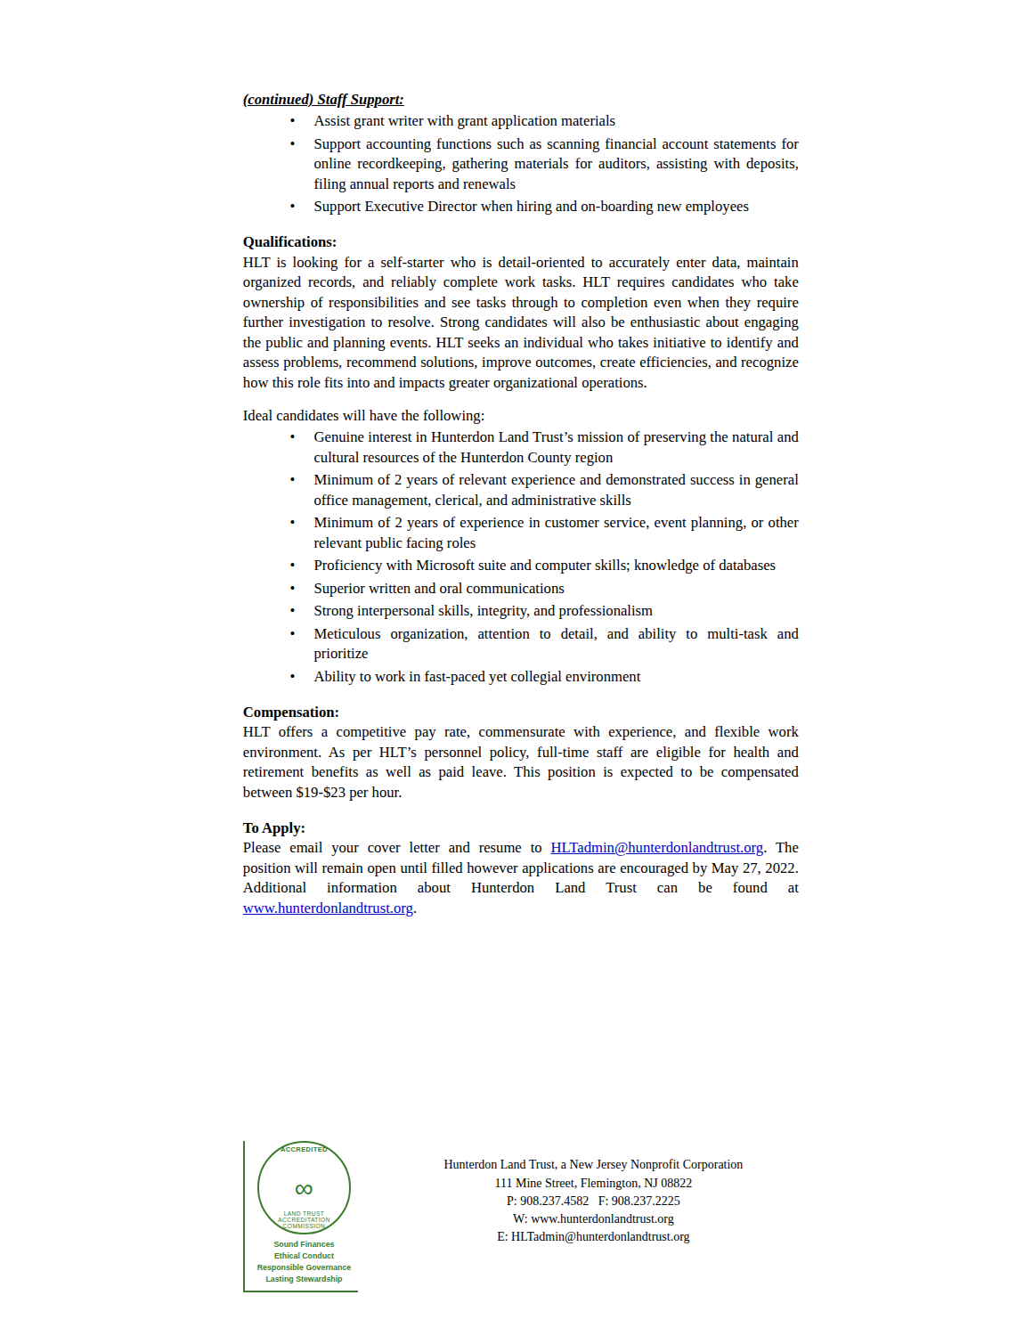(continued) Staff Support:
Assist grant writer with grant application materials
Support accounting functions such as scanning financial account statements for online recordkeeping, gathering materials for auditors, assisting with deposits, filing annual reports and renewals
Support Executive Director when hiring and on-boarding new employees
Qualifications:
HLT is looking for a self-starter who is detail-oriented to accurately enter data, maintain organized records, and reliably complete work tasks. HLT requires candidates who take ownership of responsibilities and see tasks through to completion even when they require further investigation to resolve. Strong candidates will also be enthusiastic about engaging the public and planning events. HLT seeks an individual who takes initiative to identify and assess problems, recommend solutions, improve outcomes, create efficiencies, and recognize how this role fits into and impacts greater organizational operations.
Ideal candidates will have the following:
Genuine interest in Hunterdon Land Trust’s mission of preserving the natural and cultural resources of the Hunterdon County region
Minimum of 2 years of relevant experience and demonstrated success in general office management, clerical, and administrative skills
Minimum of 2 years of experience in customer service, event planning, or other relevant public facing roles
Proficiency with Microsoft suite and computer skills; knowledge of databases
Superior written and oral communications
Strong interpersonal skills, integrity, and professionalism
Meticulous organization, attention to detail, and ability to multi-task and prioritize
Ability to work in fast-paced yet collegial environment
Compensation:
HLT offers a competitive pay rate, commensurate with experience, and flexible work environment. As per HLT’s personnel policy, full-time staff are eligible for health and retirement benefits as well as paid leave. This position is expected to be compensated between $19-$23 per hour.
To Apply:
Please email your cover letter and resume to HLTadmin@hunterdonlandtrust.org. The position will remain open until filled however applications are encouraged by May 27, 2022. Additional information about Hunterdon Land Trust can be found at www.hunterdonlandtrust.org.
ACCREDITED ∞ LAND TRUST
ACCREDITATION COMMISSION
Sound Finances
Ethical Conduct
Responsible Governance
Lasting Stewardship
Hunterdon Land Trust, a New Jersey Nonprofit Corporation
111 Mine Street, Flemington, NJ 08822
P: 908.237.4582 F: 908.237.2225
W: www.hunterdonlandtrust.org
E: HLTadmin@hunterdonlandtrust.org